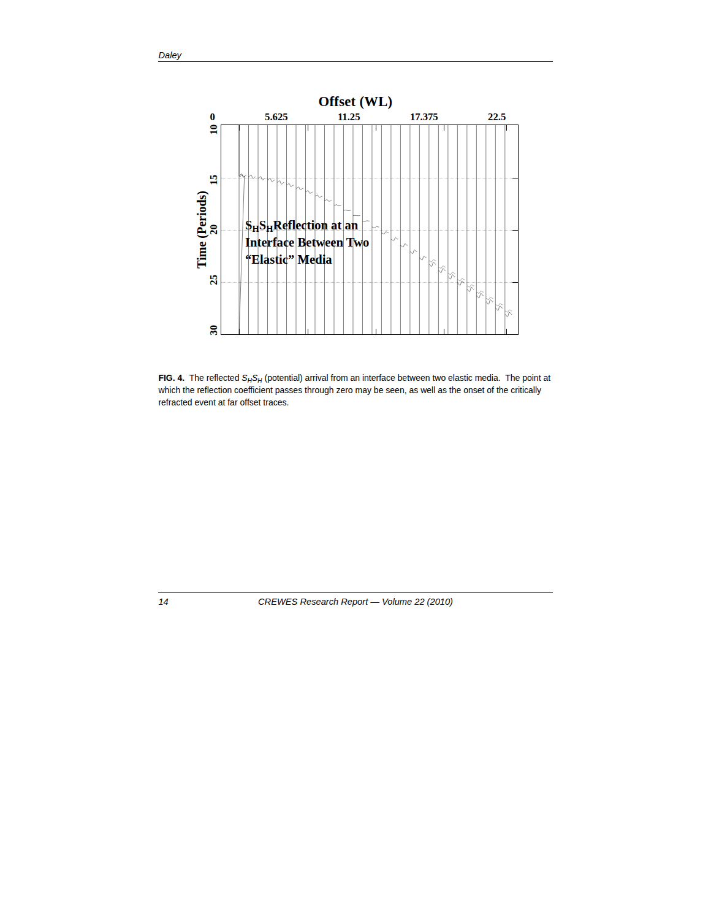Daley
Offset (WL)
0 5.625 11.25 17.375 22.5
Time (Periods)
10 15 20 25 30
SHSHReflection at an
Interface Between Two
“Elastic” Media
FIG. 4. The reflected SHSH (potential) arrival from an interface between two elastic media. The point at which the reflection coefficient passes through zero may be seen, as well as the onset of the critically refracted event at far offset traces.
14
CREWES Research Report — Volume 22 (2010)